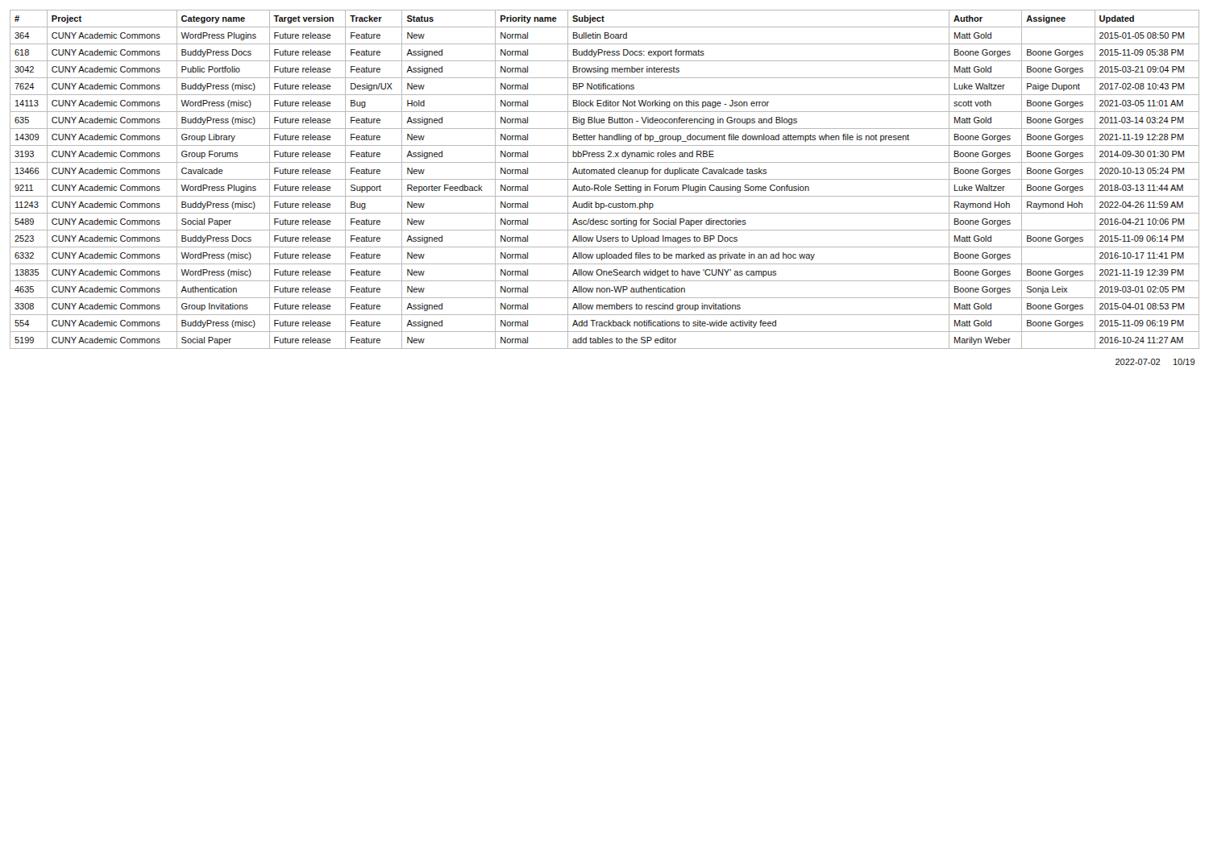| # | Project | Category name | Target version | Tracker | Status | Priority name | Subject | Author | Assignee | Updated |
| --- | --- | --- | --- | --- | --- | --- | --- | --- | --- | --- |
| 364 | CUNY Academic Commons | WordPress Plugins | Future release | Feature | New | Normal | Bulletin Board | Matt Gold | | 2015-01-05 08:50 PM |
| 618 | CUNY Academic Commons | BuddyPress Docs | Future release | Feature | Assigned | Normal | BuddyPress Docs: export formats | Boone Gorges | Boone Gorges | 2015-11-09 05:38 PM |
| 3042 | CUNY Academic Commons | Public Portfolio | Future release | Feature | Assigned | Normal | Browsing member interests | Matt Gold | Boone Gorges | 2015-03-21 09:04 PM |
| 7624 | CUNY Academic Commons | BuddyPress (misc) | Future release | Design/UX | New | Normal | BP Notifications | Luke Waltzer | Paige Dupont | 2017-02-08 10:43 PM |
| 14113 | CUNY Academic Commons | WordPress (misc) | Future release | Bug | Hold | Normal | Block Editor Not Working on this page - Json error | scott voth | Boone Gorges | 2021-03-05 11:01 AM |
| 635 | CUNY Academic Commons | BuddyPress (misc) | Future release | Feature | Assigned | Normal | Big Blue Button - Videoconferencing in Groups and Blogs | Matt Gold | Boone Gorges | 2011-03-14 03:24 PM |
| 14309 | CUNY Academic Commons | Group Library | Future release | Feature | New | Normal | Better handling of bp_group_document file download attempts when file is not present | Boone Gorges | Boone Gorges | 2021-11-19 12:28 PM |
| 3193 | CUNY Academic Commons | Group Forums | Future release | Feature | Assigned | Normal | bbPress 2.x dynamic roles and RBE | Boone Gorges | Boone Gorges | 2014-09-30 01:30 PM |
| 13466 | CUNY Academic Commons | Cavalcade | Future release | Feature | New | Normal | Automated cleanup for duplicate Cavalcade tasks | Boone Gorges | Boone Gorges | 2020-10-13 05:24 PM |
| 9211 | CUNY Academic Commons | WordPress Plugins | Future release | Support | Reporter Feedback | Normal | Auto-Role Setting in Forum Plugin Causing Some Confusion | Luke Waltzer | Boone Gorges | 2018-03-13 11:44 AM |
| 11243 | CUNY Academic Commons | BuddyPress (misc) | Future release | Bug | New | Normal | Audit bp-custom.php | Raymond Hoh | Raymond Hoh | 2022-04-26 11:59 AM |
| 5489 | CUNY Academic Commons | Social Paper | Future release | Feature | New | Normal | Asc/desc sorting for Social Paper directories | Boone Gorges | | 2016-04-21 10:06 PM |
| 2523 | CUNY Academic Commons | BuddyPress Docs | Future release | Feature | Assigned | Normal | Allow Users to Upload Images to BP Docs | Matt Gold | Boone Gorges | 2015-11-09 06:14 PM |
| 6332 | CUNY Academic Commons | WordPress (misc) | Future release | Feature | New | Normal | Allow uploaded files to be marked as private in an ad hoc way | Boone Gorges | | 2016-10-17 11:41 PM |
| 13835 | CUNY Academic Commons | WordPress (misc) | Future release | Feature | New | Normal | Allow OneSearch widget to have 'CUNY' as campus | Boone Gorges | Boone Gorges | 2021-11-19 12:39 PM |
| 4635 | CUNY Academic Commons | Authentication | Future release | Feature | New | Normal | Allow non-WP authentication | Boone Gorges | Sonja Leix | 2019-03-01 02:05 PM |
| 3308 | CUNY Academic Commons | Group Invitations | Future release | Feature | Assigned | Normal | Allow members to rescind group invitations | Matt Gold | Boone Gorges | 2015-04-01 08:53 PM |
| 554 | CUNY Academic Commons | BuddyPress (misc) | Future release | Feature | Assigned | Normal | Add Trackback notifications to site-wide activity feed | Matt Gold | Boone Gorges | 2015-11-09 06:19 PM |
| 5199 | CUNY Academic Commons | Social Paper | Future release | Feature | New | Normal | add tables to the SP editor | Marilyn Weber | | 2016-10-24 11:27 AM |
| 2022-07-02 10/19 |